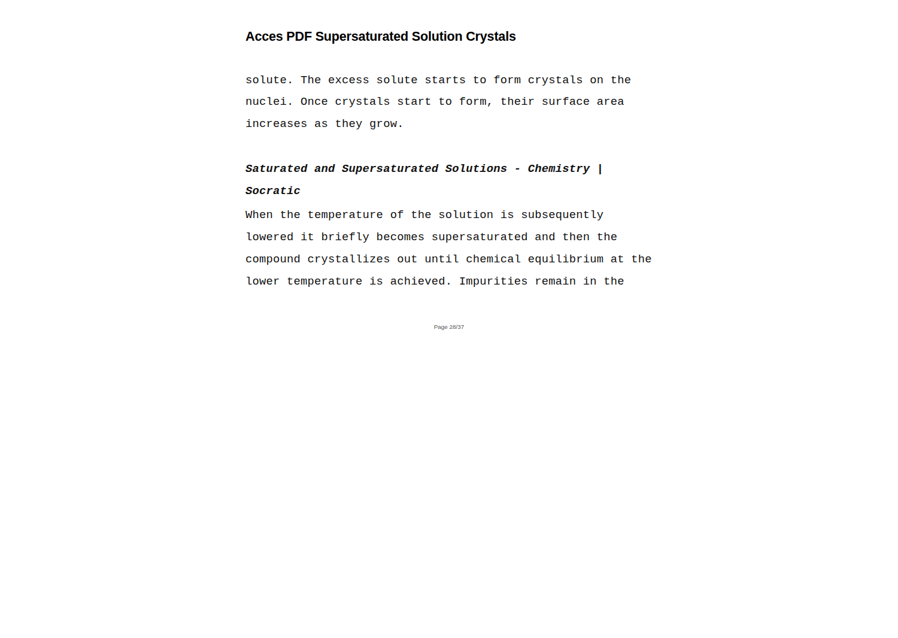Acces PDF Supersaturated Solution Crystals
solute. The excess solute starts to form crystals on the nuclei. Once crystals start to form, their surface area increases as they grow.
Saturated and Supersaturated Solutions - Chemistry | Socratic
When the temperature of the solution is subsequently lowered it briefly becomes supersaturated and then the compound crystallizes out until chemical equilibrium at the lower temperature is achieved. Impurities remain in the
Page 28/37